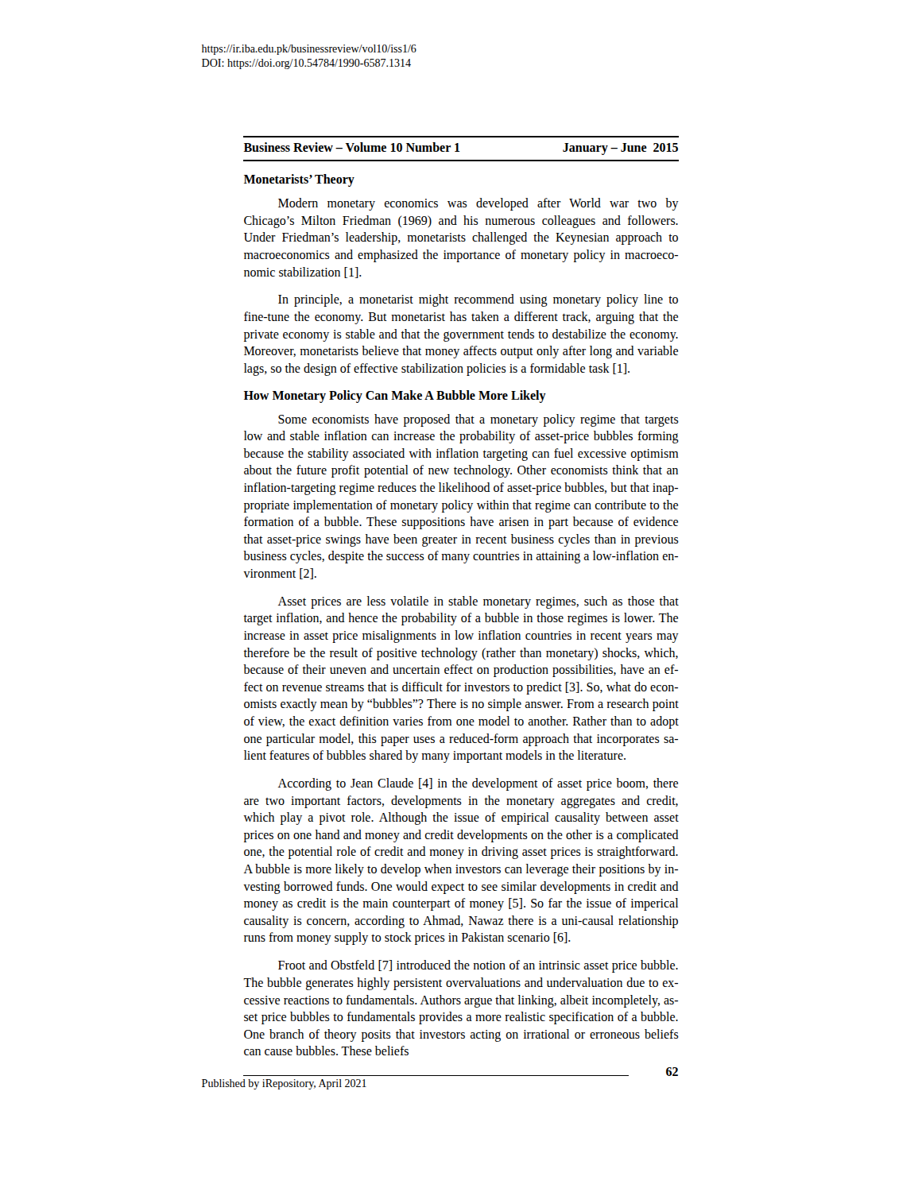https://ir.iba.edu.pk/businessreview/vol10/iss1/6
DOI: https://doi.org/10.54784/1990-6587.1314
Business Review – Volume 10 Number 1 January – June 2015
Monetarists’ Theory
Modern monetary economics was developed after World war two by Chicago’s Milton Friedman (1969) and his numerous colleagues and followers. Under Friedman’s leadership, monetarists challenged the Keynesian approach to macroeconomics and emphasized the importance of monetary policy in macroeconomic stabilization [1].
In principle, a monetarist might recommend using monetary policy line to fine-tune the economy. But monetarist has taken a different track, arguing that the private economy is stable and that the government tends to destabilize the economy. Moreover, monetarists believe that money affects output only after long and variable lags, so the design of effective stabilization policies is a formidable task [1].
How Monetary Policy Can Make A Bubble More Likely
Some economists have proposed that a monetary policy regime that targets low and stable inflation can increase the probability of asset-price bubbles forming because the stability associated with inflation targeting can fuel excessive optimism about the future profit potential of new technology. Other economists think that an inflation-targeting regime reduces the likelihood of asset-price bubbles, but that inappropriate implementation of monetary policy within that regime can contribute to the formation of a bubble. These suppositions have arisen in part because of evidence that asset-price swings have been greater in recent business cycles than in previous business cycles, despite the success of many countries in attaining a low-inflation environment [2].
Asset prices are less volatile in stable monetary regimes, such as those that target inflation, and hence the probability of a bubble in those regimes is lower. The increase in asset price misalignments in low inflation countries in recent years may therefore be the result of positive technology (rather than monetary) shocks, which, because of their uneven and uncertain effect on production possibilities, have an effect on revenue streams that is difficult for investors to predict [3]. So, what do economists exactly mean by “bubbles”? There is no simple answer. From a research point of view, the exact definition varies from one model to another. Rather than to adopt one particular model, this paper uses a reduced-form approach that incorporates salient features of bubbles shared by many important models in the literature.
According to Jean Claude [4] in the development of asset price boom, there are two important factors, developments in the monetary aggregates and credit, which play a pivot role. Although the issue of empirical causality between asset prices on one hand and money and credit developments on the other is a complicated one, the potential role of credit and money in driving asset prices is straightforward. A bubble is more likely to develop when investors can leverage their positions by investing borrowed funds. One would expect to see similar developments in credit and money as credit is the main counterpart of money [5]. So far the issue of imperical causality is concern, according to Ahmad, Nawaz there is a uni-causal relationship runs from money supply to stock prices in Pakistan scenario [6].
Froot and Obstfeld [7] introduced the notion of an intrinsic asset price bubble. The bubble generates highly persistent overvaluations and undervaluation due to excessive reactions to fundamentals. Authors argue that linking, albeit incompletely, asset price bubbles to fundamentals provides a more realistic specification of a bubble. One branch of theory posits that investors acting on irrational or erroneous beliefs can cause bubbles. These beliefs
62
Published by iRepository, April 2021